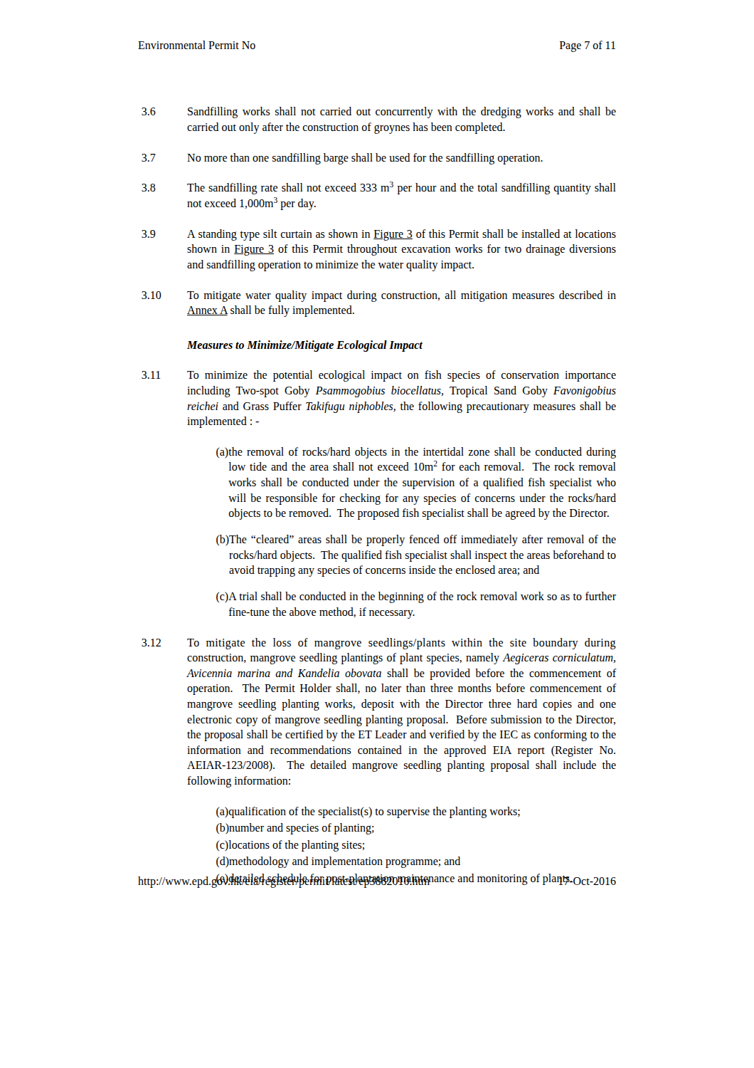Environmental Permit No
Page 7 of 11
3.6
Sandfilling works shall not carried out concurrently with the dredging works and shall be carried out only after the construction of groynes has been completed.
3.7
No more than one sandfilling barge shall be used for the sandfilling operation.
3.8
The sandfilling rate shall not exceed 333 m3 per hour and the total sandfilling quantity shall not exceed 1,000m3 per day.
3.9
A standing type silt curtain as shown in Figure 3 of this Permit shall be installed at locations shown in Figure 3 of this Permit throughout excavation works for two drainage diversions and sandfilling operation to minimize the water quality impact.
3.10
To mitigate water quality impact during construction, all mitigation measures described in Annex A shall be fully implemented.
Measures to Minimize/Mitigate Ecological Impact
3.11
To minimize the potential ecological impact on fish species of conservation importance including Two-spot Goby Psammogobius biocellatus, Tropical Sand Goby Favonigobius reichei and Grass Puffer Takifugu niphobles, the following precautionary measures shall be implemented : -
(a)
the removal of rocks/hard objects in the intertidal zone shall be conducted during low tide and the area shall not exceed 10m2 for each removal. The rock removal works shall be conducted under the supervision of a qualified fish specialist who will be responsible for checking for any species of concerns under the rocks/hard objects to be removed. The proposed fish specialist shall be agreed by the Director.
(b)
The “cleared” areas shall be properly fenced off immediately after removal of the rocks/hard objects. The qualified fish specialist shall inspect the areas beforehand to avoid trapping any species of concerns inside the enclosed area; and
(c)
A trial shall be conducted in the beginning of the rock removal work so as to further fine-tune the above method, if necessary.
3.12
To mitigate the loss of mangrove seedlings/plants within the site boundary during construction, mangrove seedling plantings of plant species, namely Aegiceras corniculatum, Avicennia marina and Kandelia obovata shall be provided before the commencement of operation. The Permit Holder shall, no later than three months before commencement of mangrove seedling planting works, deposit with the Director three hard copies and one electronic copy of mangrove seedling planting proposal. Before submission to the Director, the proposal shall be certified by the ET Leader and verified by the IEC as conforming to the information and recommendations contained in the approved EIA report (Register No. AEIAR-123/2008). The detailed mangrove seedling planting proposal shall include the following information:
(a)
qualification of the specialist(s) to supervise the planting works;
(b)
number and species of planting;
(c)
locations of the planting sites;
(d)
methodology and implementation programme; and
(e)
detailed schedule for post-plantation maintenance and monitoring of plants.
http://www.epd.gov.hk/eia/register/permit/latest/ep3882010.htm
17-Oct-2016